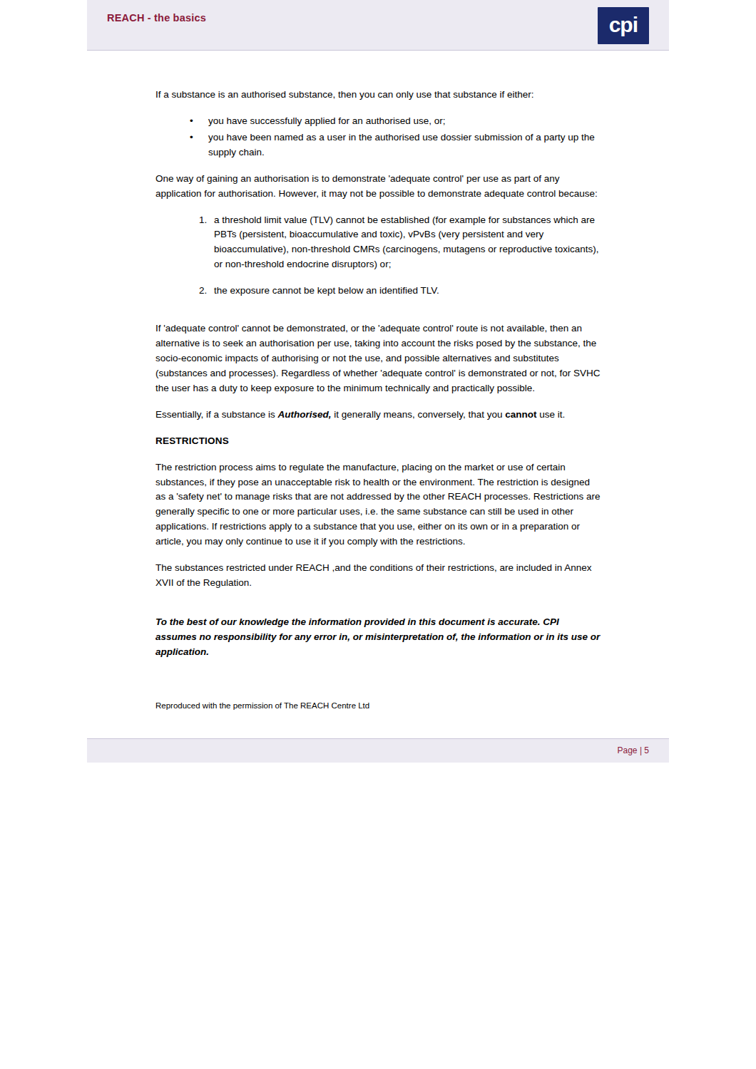REACH - the basics
cpi
If a substance is an authorised substance, then you can only use that substance if either:
you have successfully applied for an authorised use, or;
you have been named as a user in the authorised use dossier submission of a party up the supply chain.
One way of gaining an authorisation is to demonstrate 'adequate control' per use as part of any application for authorisation. However, it may not be possible to demonstrate adequate control because:
a threshold limit value (TLV) cannot be established (for example for substances which are PBTs (persistent, bioaccumulative and toxic), vPvBs (very persistent and very bioaccumulative), non-threshold CMRs (carcinogens, mutagens or reproductive toxicants), or non-threshold endocrine disruptors) or;
the exposure cannot be kept below an identified TLV.
If 'adequate control' cannot be demonstrated, or the 'adequate control' route is not available, then an alternative is to seek an authorisation per use, taking into account the risks posed by the substance, the socio-economic impacts of authorising or not the use, and possible alternatives and substitutes (substances and processes). Regardless of whether 'adequate control' is demonstrated or not, for SVHC the user has a duty to keep exposure to the minimum technically and practically possible.
Essentially, if a substance is Authorised, it generally means, conversely, that you cannot use it.
RESTRICTIONS
The restriction process aims to regulate the manufacture, placing on the market or use of certain substances, if they pose an unacceptable risk to health or the environment. The restriction is designed as a 'safety net' to manage risks that are not addressed by the other REACH processes. Restrictions are generally specific to one or more particular uses, i.e. the same substance can still be used in other applications. If restrictions apply to a substance that you use, either on its own or in a preparation or article, you may only continue to use it if you comply with the restrictions.
The substances restricted under REACH ,and the conditions of their restrictions, are included in Annex XVII of the Regulation.
To the best of our knowledge the information provided in this document is accurate. CPI assumes no responsibility for any error in, or misinterpretation of, the information or in its use or application.
Reproduced with the permission of The REACH Centre Ltd
Page | 5